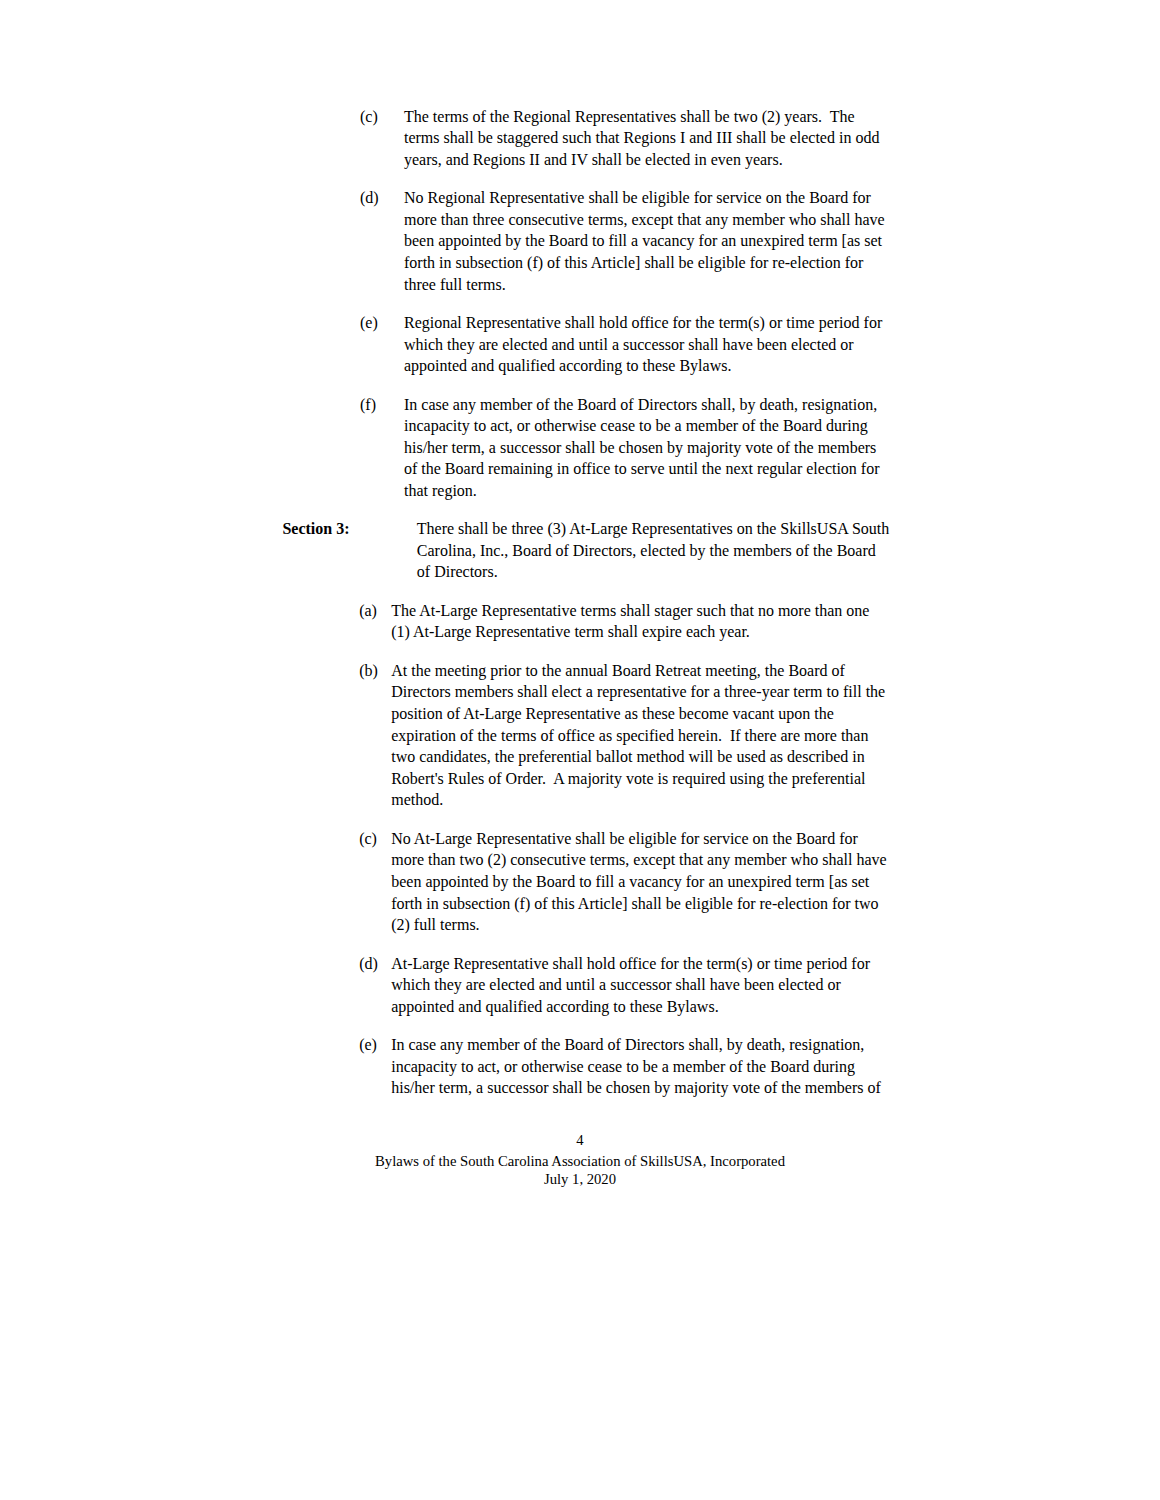(c)
The terms of the Regional Representatives shall be two (2) years. The terms shall be staggered such that Regions I and III shall be elected in odd years, and Regions II and IV shall be elected in even years.
(d)
No Regional Representative shall be eligible for service on the Board for more than three consecutive terms, except that any member who shall have been appointed by the Board to fill a vacancy for an unexpired term [as set forth in subsection (f) of this Article] shall be eligible for re-election for three full terms.
(e)
Regional Representative shall hold office for the term(s) or time period for which they are elected and until a successor shall have been elected or appointed and qualified according to these Bylaws.
(f)
In case any member of the Board of Directors shall, by death, resignation, incapacity to act, or otherwise cease to be a member of the Board during his/her term, a successor shall be chosen by majority vote of the members of the Board remaining in office to serve until the next regular election for that region.
Section 3:
There shall be three (3) At-Large Representatives on the SkillsUSA South Carolina, Inc., Board of Directors, elected by the members of the Board of Directors.
(a)
The At-Large Representative terms shall stager such that no more than one (1) At-Large Representative term shall expire each year.
(b)
At the meeting prior to the annual Board Retreat meeting, the Board of Directors members shall elect a representative for a three-year term to fill the position of At-Large Representative as these become vacant upon the expiration of the terms of office as specified herein. If there are more than two candidates, the preferential ballot method will be used as described in Robert's Rules of Order. A majority vote is required using the preferential method.
(c)
No At-Large Representative shall be eligible for service on the Board for more than two (2) consecutive terms, except that any member who shall have been appointed by the Board to fill a vacancy for an unexpired term [as set forth in subsection (f) of this Article] shall be eligible for re-election for two (2) full terms.
(d)
At-Large Representative shall hold office for the term(s) or time period for which they are elected and until a successor shall have been elected or appointed and qualified according to these Bylaws.
(e)
In case any member of the Board of Directors shall, by death, resignation, incapacity to act, or otherwise cease to be a member of the Board during his/her term, a successor shall be chosen by majority vote of the members of
4
Bylaws of the South Carolina Association of SkillsUSA, Incorporated
July 1, 2020